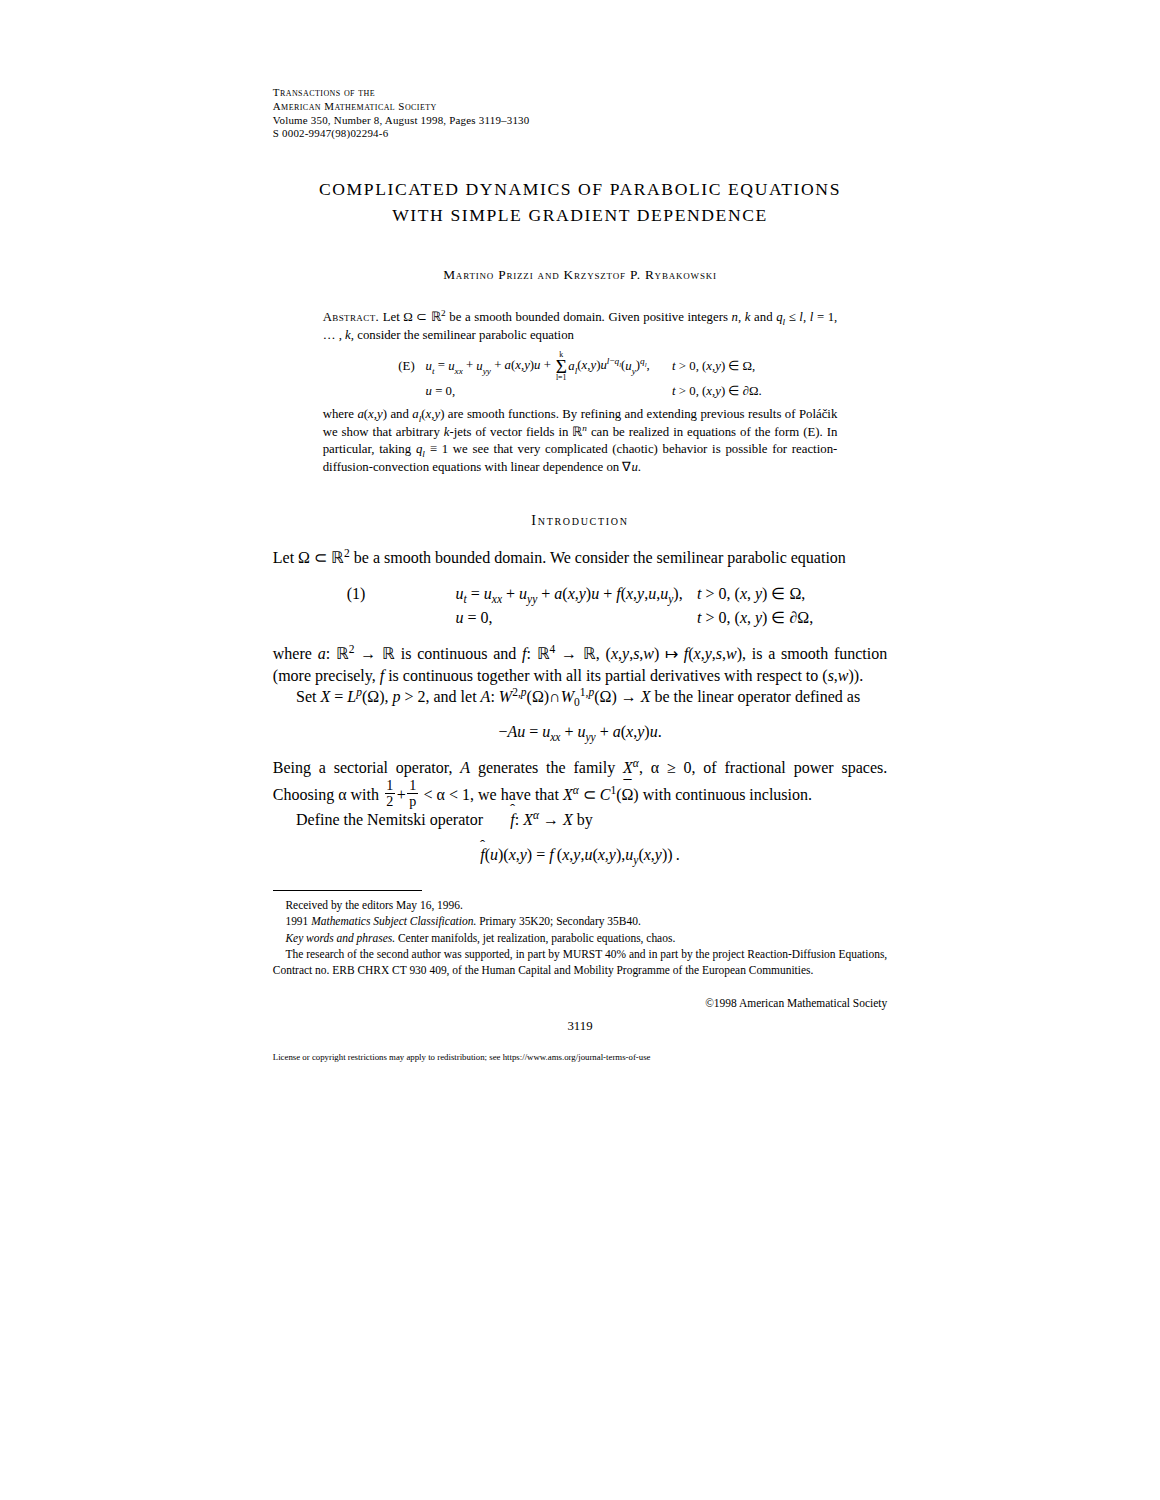Transactions of the
American Mathematical Society
Volume 350, Number 8, August 1998, Pages 3119–3130
S 0002-9947(98)02294-6
COMPLICATED DYNAMICS OF PARABOLIC EQUATIONS
WITH SIMPLE GRADIENT DEPENDENCE
Martino Prizzi and Krzysztof P. Rybakowski
Abstract. Let Ω ⊂ ℝ2 be a smooth bounded domain. Given positive integers n, k and ql ≤ l, l = 1, … , k, consider the semilinear parabolic equation
| (E) | u t = u xx + u yy + a ( x , y ) u + k Σ l=1 a l ( x , y ) u l − q l ( u y ) q l , | t > 0, ( x , y ) ∈ Ω, |
| | u = 0, | t > 0, ( x , y ) ∈ ∂Ω. |
where a(x,y) and al(x,y) are smooth functions. By refining and extending previous results of Poláčik we show that arbitrary k-jets of vector fields in ℝn can be realized in equations of the form (E). In particular, taking ql ≡ 1 we see that very complicated (chaotic) behavior is possible for reaction-diffusion-convection equations with linear dependence on ∇u.
Introduction
Let Ω ⊂ ℝ2 be a smooth bounded domain. We consider the semilinear parabolic equation
| (1) | u t = u xx + u yy + a ( x , y ) u + f ( x , y , u , u y ), | t > 0, ( x , y ) ∈ Ω, |
| | u = 0, | t > 0, ( x , y ) ∈ ∂Ω, |
where a: ℝ2 → ℝ is continuous and f: ℝ4 → ℝ, (x,y,s,w) ↦ f(x,y,s,w), is a smooth function (more precisely, f is continuous together with all its partial derivatives with respect to (s,w)).
Set X = Lp(Ω), p > 2, and let A: W2,p(Ω)∩W01,p(Ω) → X be the linear operator defined as
−Au = uxx + uyy + a(x,y)u.
Being a sectorial operator, A generates the family Xα, α ≥ 0, of fractional power spaces. Choosing α with 12+1 p < α < 1, we have that Xα ⊂ C1(Ω) with continuous inclusion.
Define the Nemitski operator f: Xα → X by
f(u)(x,y) = f (x,y,u(x,y),uy(x,y)) .
Received by the editors May 16, 1996.
1991 Mathematics Subject Classification. Primary 35K20; Secondary 35B40.
Key words and phrases. Center manifolds, jet realization, parabolic equations, chaos.
The research of the second author was supported, in part by MURST 40% and in part by the project Reaction-Diffusion Equations, Contract no. ERB CHRX CT 930 409, of the Human Capital and Mobility Programme of the European Communities.
©1998 American Mathematical Society
3119
License or copyright restrictions may apply to redistribution; see https://www.ams.org/journal-terms-of-use